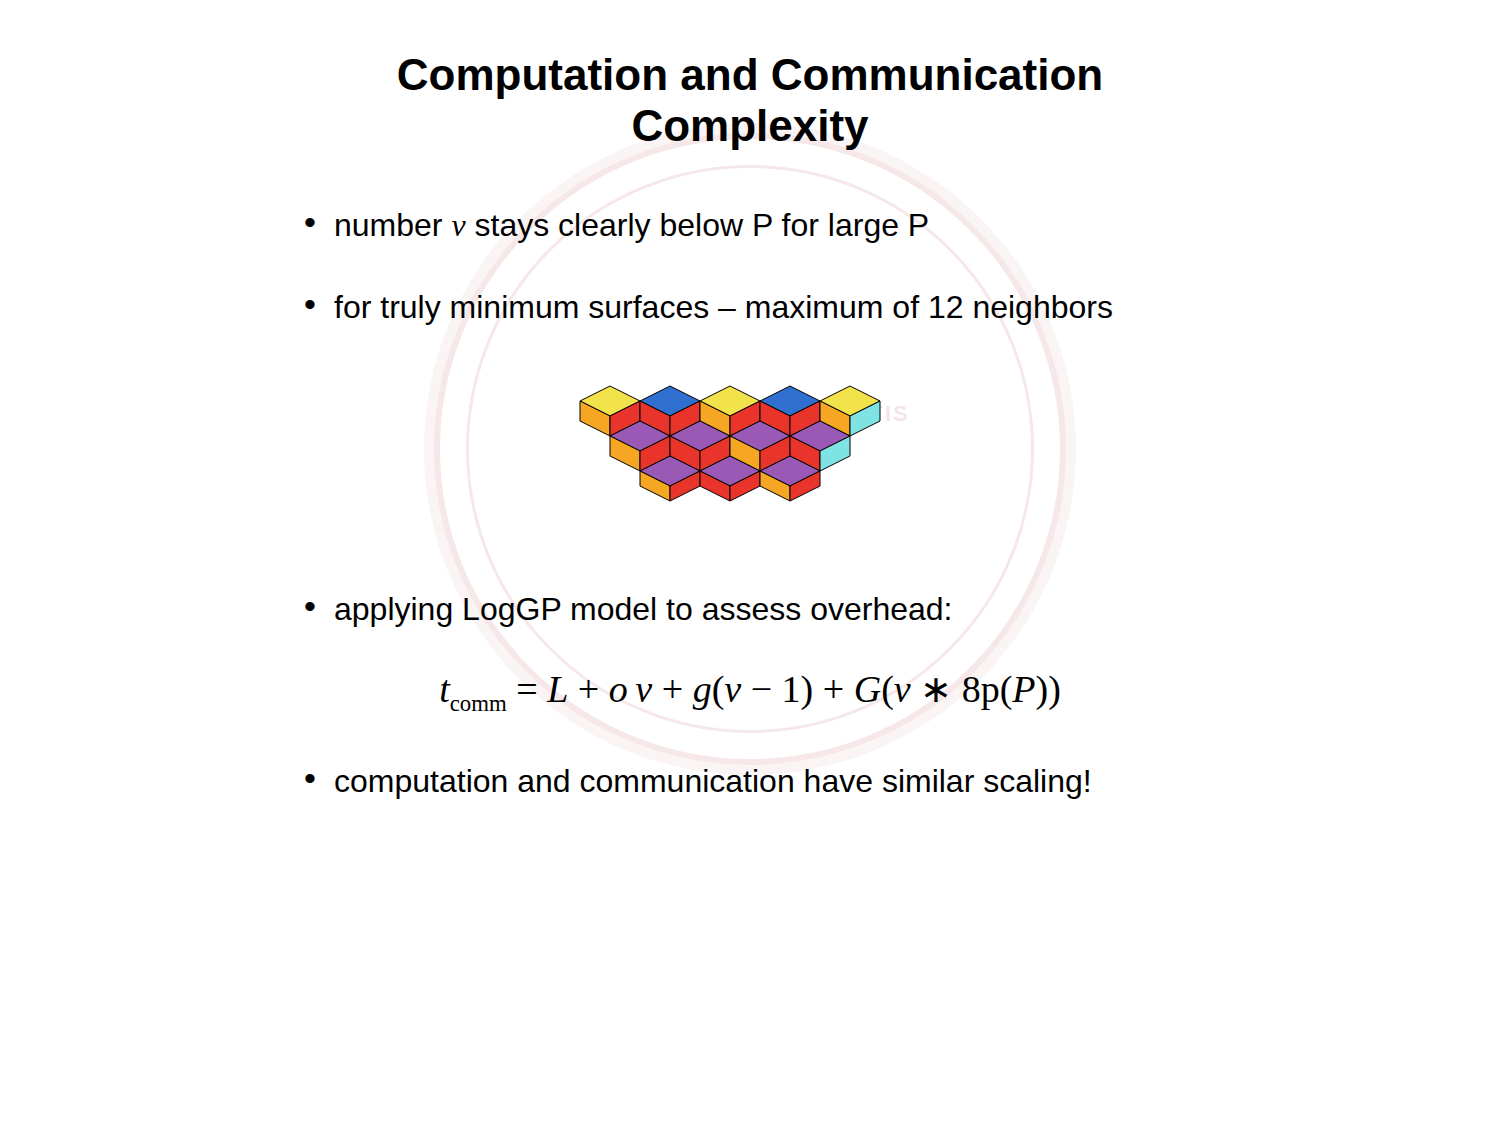SIGILLUM UNIVERSITATIS
ET VERITAS
MDCCCXX
Computation and Communication Complexity
number ν stays clearly below P for large P
for truly minimum surfaces – maximum of 12 neighbors
applying LogGP model to assess overhead:
tcomm = L + o ν + g(ν − 1) + G(ν ∗ 8p(P))
computation and communication have similar scaling!